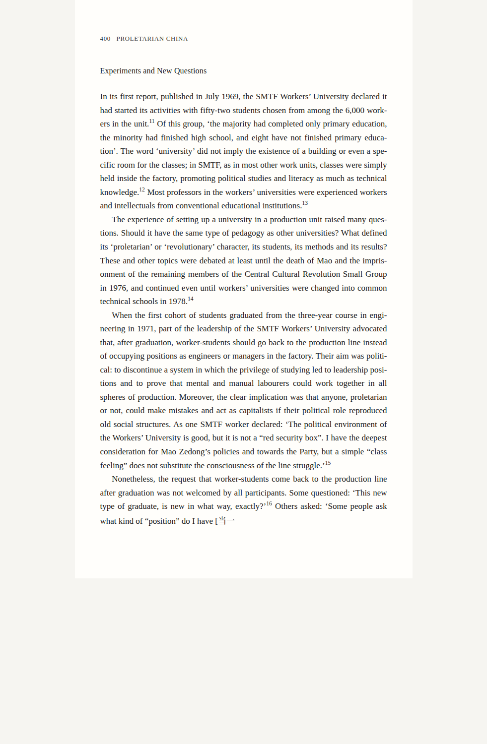400 PROLETARIAN CHINA
Experiments and New Questions
In its first report, published in July 1969, the SMTF Workers’ University declared it had started its activities with fifty-two students chosen from among the 6,000 workers in the unit.11 Of this group, ‘the majority had completed only primary education, the minority had finished high school, and eight have not finished primary education’. The word ‘university’ did not imply the existence of a building or even a specific room for the classes; in SMTF, as in most other work units, classes were simply held inside the factory, promoting political studies and literacy as much as technical knowledge.12 Most professors in the workers’ universities were experienced workers and intellectuals from conventional educational institutions.13
The experience of setting up a university in a production unit raised many questions. Should it have the same type of pedagogy as other universities? What defined its ‘proletarian’ or ‘revolutionary’ character, its students, its methods and its results? These and other topics were debated at least until the death of Mao and the imprisonment of the remaining members of the Central Cultural Revolution Small Group in 1976, and continued even until workers’ universities were changed into common technical schools in 1978.14
When the first cohort of students graduated from the three-year course in engineering in 1971, part of the leadership of the SMTF Workers’ University advocated that, after graduation, worker-students should go back to the production line instead of occupying positions as engineers or managers in the factory. Their aim was political: to discontinue a system in which the privilege of studying led to leadership positions and to prove that mental and manual labourers could work together in all spheres of production. Moreover, the clear implication was that anyone, proletarian or not, could make mistakes and act as capitalists if their political role reproduced old social structures. As one SMTF worker declared: ‘The political environment of the Workers’ University is good, but it is not a “red security box”. I have the deepest consideration for Mao Zedong’s policies and towards the Party, but a simple “class feeling” does not substitute the consciousness of the line struggle.’15
Nonetheless, the request that worker-students come back to the production line after graduation was not welcomed by all participants. Some questioned: ‘This new type of graduate, is new in what way, exactly?’16 Others asked: ‘Some people ask what kind of “position” do I have [当一